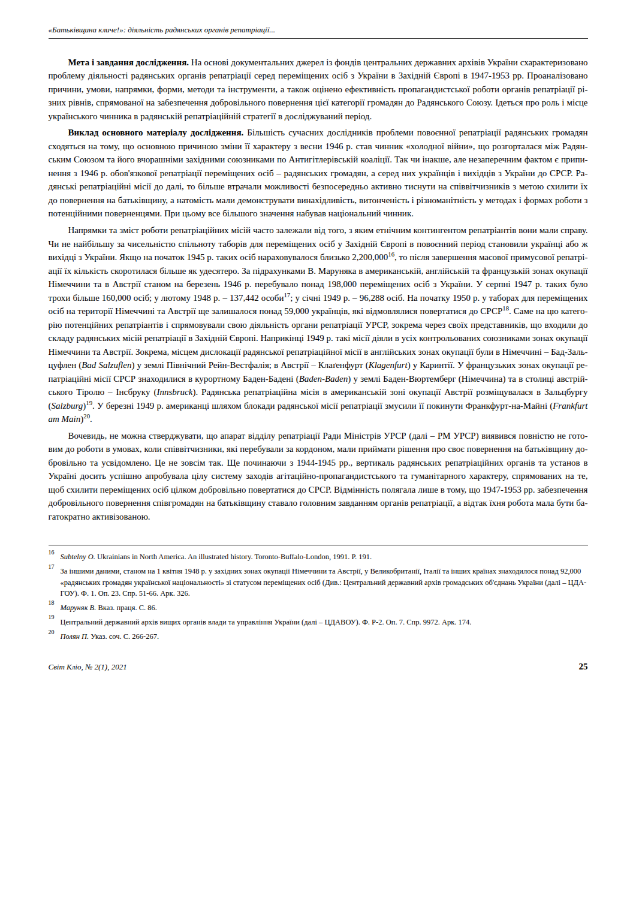«Батьківщина кличе!»: діяльність радянських органів репатріації...
Мета і завдання дослідження. На основі документальних джерел із фондів центральних державних архівів України схарактеризовано проблему діяльності радянських органів репатріації серед переміщених осіб з України в Західній Європі в 1947-1953 рр. Проаналізовано причини, умови, напрямки, форми, методи та інструменти, а також оцінено ефективність пропагандистської роботи органів репатріації різних рівнів, спрямованої на забезпечення добровільного повернення цієї категорії громадян до Радянського Союзу. Ідеться про роль і місце українського чинника в радянській репатріаційній стратегії в досліджуваний період.
Виклад основного матеріалу дослідження. Більшість сучасних дослідників проблеми повоєнної репатріації радянських громадян сходяться на тому, що основною причиною зміни її характеру з весни 1946 р. став чинник «холодної війни», що розгорталася між Радянським Союзом та його вчорашніми західними союзниками по Антигітлерівській коаліції. Так чи інакше, але незаперечним фактом є припинення з 1946 р. обов'язкової репатріації переміщених осіб – радянських громадян, а серед них українців і вихідців з України до СРСР. Радянські репатріаційні місії до далі, то більше втрачали можливості безпосередньо активно тиснути на співвітчизників з метою схилити їх до повернення на батьківщину, а натомість мали демонструвати винахідливість, витонченість і різноманітність у методах і формах роботи з потенційними поверненцями. При цьому все більшого значення набував національний чинник.
Напрямки та зміст роботи репатріаційних місій часто залежали від того, з яким етнічним контингентом репатріантів вони мали справу. Чи не найбільшу за чисельністю спільноту таборів для переміщених осіб у Західній Європі в повоєнний період становили українці або ж вихідці з України. Якщо на початок 1945 р. таких осіб нараховувалося близько 2,200,00016, то після завершення масової примусової репатріації їх кількість скоротилася більше як удесятеро. За підрахунками В. Маруняка в американській, англійській та французькій зонах окупації Німеччини та в Австрії станом на березень 1946 р. перебувало понад 198,000 переміщених осіб з України. У серпні 1947 р. таких було трохи більше 160,000 осіб; у лютому 1948 р. – 137,442 особи17; у січні 1949 р. – 96,288 осіб. На початку 1950 р. у таборах для переміщених осіб на території Німеччині та Австрії ще залишалося понад 59,000 українців, які відмовлялися повертатися до СРСР18. Саме на цю категорію потенційних репатріантів і спрямовували свою діяльність органи репатріації УРСР, зокрема через своїх представників, що входили до складу радянських місій репатріації в Західній Європі. Наприкінці 1949 р. такі місії діяли в усіх контрольованих союзниками зонах окупації Німеччини та Австрії. Зокрема, місцем дислокації радянської репатріаційної місії в англійських зонах окупації були в Німеччині – Бад-Зальцуфлен (Bad Salzuflen) у землі Північний Рейн-Вестфалія; в Австрії – Клаґенфурт (Klagenfurt) у Каринтії. У французьких зонах окупації репатріаційні місії СРСР знаходилися в курортному Баден-Бадені (Baden-Baden) у землі Баден-Вюртемберг (Німеччина) та в столиці австрійського Тіролю – Інсбруку (Innsbruck). Радянська репатріаційна місія в американській зоні окупації Австрії розміщувалася в Зальцбургу (Salzburg)19. У березні 1949 р. американці шляхом блокади радянської місії репатріації змусили її покинути Франкфурт-на-Майні (Frankfurt am Main)20.
Вочевидь, не можна стверджувати, що апарат відділу репатріації Ради Міністрів УРСР (далі – РМ УРСР) виявився повністю не готовим до роботи в умовах, коли співвітчизники, які перебували за кордоном, мали приймати рішення про своє повернення на батьківщину добровільно та усвідомлено. Це не зовсім так. Ще починаючи з 1944-1945 рр., вертикаль радянських репатріаційних органів та установ в Україні досить успішно апробувала цілу систему заходів агітаційно-пропагандистського та гуманітарного характеру, спрямованих на те, щоб схилити переміщених осіб цілком добровільно повертатися до СРСР. Відмінність полягала лише в тому, що 1947-1953 рр. забезпечення добровільного повернення співгромадян на батьківщину ставало головним завданням органів репатріації, а відтак їхня робота мала бути багатократно активізованою.
16 Subtelny O. Ukrainians in North America. An illustrated history. Toronto-Buffalo-London, 1991. P. 191.
17 За іншими даними, станом на 1 квітня 1948 р. у західних зонах окупації Німеччини та Австрії, у Великобританії, Італії та інших країнах знаходилося понад 92,000 «радянських громадян української національності» зі статусом переміщених осіб (Див.: Центральний державний архів громадських об'єднань України (далі – ЦДАГОУ). Ф. 1. Оп. 23. Спр. 51-66. Арк. 326.
18 Маруняк В. Вказ. праця. С. 86.
19 Центральний державний архів вищих органів влади та управління України (далі – ЦДАВОУ). Ф. Р-2. Оп. 7. Спр. 9972. Арк. 174.
20 Полян П. Указ. соч. С. 266-267.
Світ Кліо, № 2(1), 2021 25